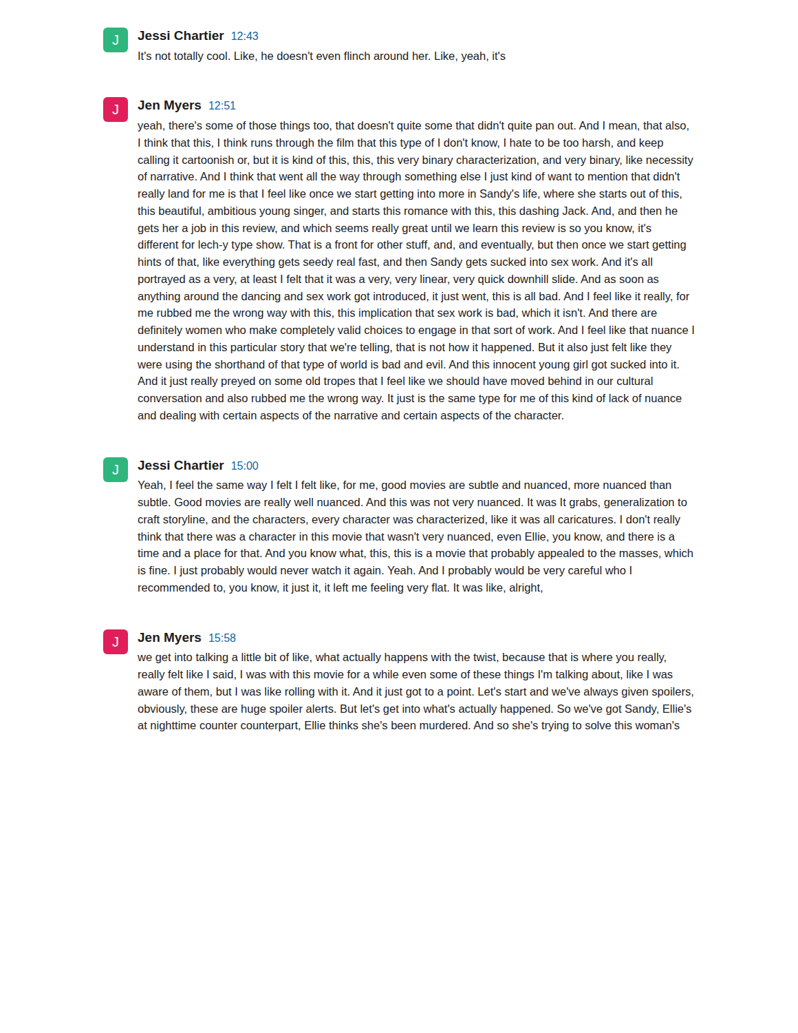J
Jessi Chartier 12:43
It's not totally cool. Like, he doesn't even flinch around her. Like, yeah, it's
J
Jen Myers 12:51
yeah, there's some of those things too, that doesn't quite some that didn't quite pan out. And I mean, that also, I think that this, I think runs through the film that this type of I don't know, I hate to be too harsh, and keep calling it cartoonish or, but it is kind of this, this, this very binary characterization, and very binary, like necessity of narrative. And I think that went all the way through something else I just kind of want to mention that didn't really land for me is that I feel like once we start getting into more in Sandy's life, where she starts out of this, this beautiful, ambitious young singer, and starts this romance with this, this dashing Jack. And, and then he gets her a job in this review, and which seems really great until we learn this review is so you know, it's different for lech-y type show. That is a front for other stuff, and, and eventually, but then once we start getting hints of that, like everything gets seedy real fast, and then Sandy gets sucked into sex work. And it's all portrayed as a very, at least I felt that it was a very, very linear, very quick downhill slide. And as soon as anything around the dancing and sex work got introduced, it just went, this is all bad. And I feel like it really, for me rubbed me the wrong way with this, this implication that sex work is bad, which it isn't. And there are definitely women who make completely valid choices to engage in that sort of work. And I feel like that nuance I understand in this particular story that we're telling, that is not how it happened. But it also just felt like they were using the shorthand of that type of world is bad and evil. And this innocent young girl got sucked into it. And it just really preyed on some old tropes that I feel like we should have moved behind in our cultural conversation and also rubbed me the wrong way. It just is the same type for me of this kind of lack of nuance and dealing with certain aspects of the narrative and certain aspects of the character.
J
Jessi Chartier 15:00
Yeah, I feel the same way I felt I felt like, for me, good movies are subtle and nuanced, more nuanced than subtle. Good movies are really well nuanced. And this was not very nuanced. It was It grabs, generalization to craft storyline, and the characters, every character was characterized, like it was all caricatures. I don't really think that there was a character in this movie that wasn't very nuanced, even Ellie, you know, and there is a time and a place for that. And you know what, this, this is a movie that probably appealed to the masses, which is fine. I just probably would never watch it again. Yeah. And I probably would be very careful who I recommended to, you know, it just it, it left me feeling very flat. It was like, alright,
J
Jen Myers 15:58
we get into talking a little bit of like, what actually happens with the twist, because that is where you really, really felt like I said, I was with this movie for a while even some of these things I'm talking about, like I was aware of them, but I was like rolling with it. And it just got to a point. Let's start and we've always given spoilers, obviously, these are huge spoiler alerts. But let's get into what's actually happened. So we've got Sandy, Ellie's at nighttime counter counterpart, Ellie thinks she's been murdered. And so she's trying to solve this woman's